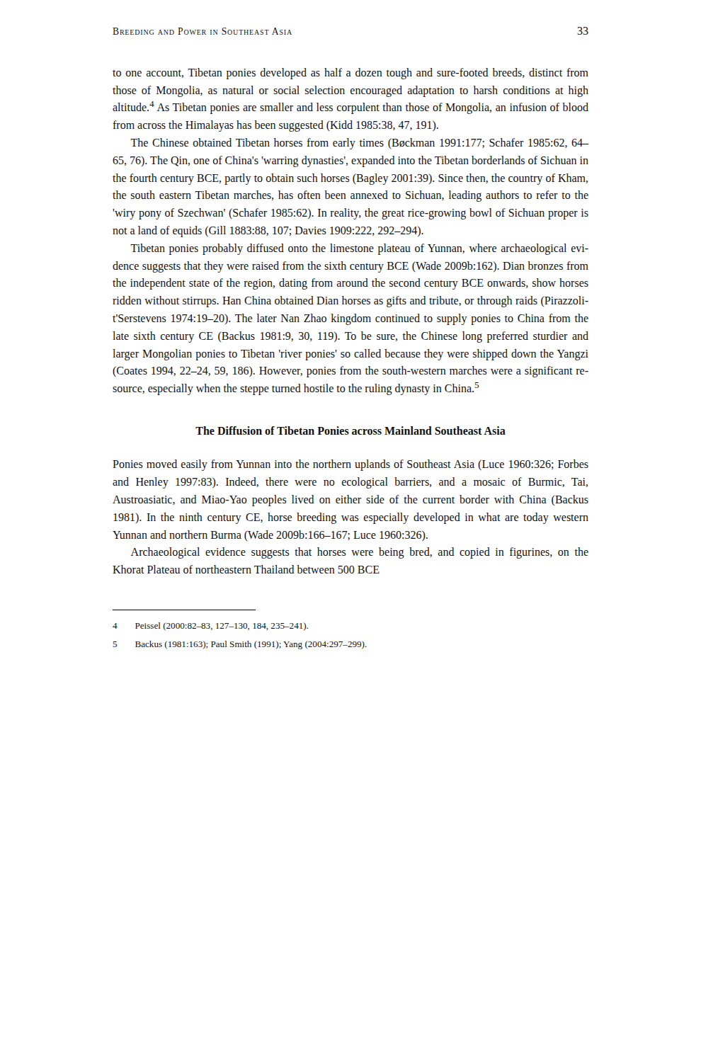Breeding and Power in Southeast Asia 33
to one account, Tibetan ponies developed as half a dozen tough and sure-footed breeds, distinct from those of Mongolia, as natural or social selection encouraged adaptation to harsh conditions at high altitude.4 As Tibetan ponies are smaller and less corpulent than those of Mongolia, an infusion of blood from across the Himalayas has been suggested (Kidd 1985:38, 47, 191).
The Chinese obtained Tibetan horses from early times (Bøckman 1991:177; Schafer 1985:62, 64–65, 76). The Qin, one of China's 'warring dynasties', expanded into the Tibetan borderlands of Sichuan in the fourth century BCE, partly to obtain such horses (Bagley 2001:39). Since then, the country of Kham, the south eastern Tibetan marches, has often been annexed to Sichuan, leading authors to refer to the 'wiry pony of Szechwan' (Schafer 1985:62). In reality, the great rice-growing bowl of Sichuan proper is not a land of equids (Gill 1883:88, 107; Davies 1909:222, 292–294).
Tibetan ponies probably diffused onto the limestone plateau of Yunnan, where archaeological evidence suggests that they were raised from the sixth century BCE (Wade 2009b:162). Dian bronzes from the independent state of the region, dating from around the second century BCE onwards, show horses ridden without stirrups. Han China obtained Dian horses as gifts and tribute, or through raids (Pirazzoli-t'Serstevens 1974:19–20). The later Nan Zhao kingdom continued to supply ponies to China from the late sixth century CE (Backus 1981:9, 30, 119). To be sure, the Chinese long preferred sturdier and larger Mongolian ponies to Tibetan 'river ponies' so called because they were shipped down the Yangzi (Coates 1994, 22–24, 59, 186). However, ponies from the south-western marches were a significant resource, especially when the steppe turned hostile to the ruling dynasty in China.5
The Diffusion of Tibetan Ponies across Mainland Southeast Asia
Ponies moved easily from Yunnan into the northern uplands of Southeast Asia (Luce 1960:326; Forbes and Henley 1997:83). Indeed, there were no ecological barriers, and a mosaic of Burmic, Tai, Austroasiatic, and Miao-Yao peoples lived on either side of the current border with China (Backus 1981). In the ninth century CE, horse breeding was especially developed in what are today western Yunnan and northern Burma (Wade 2009b:166–167; Luce 1960:326).
Archaeological evidence suggests that horses were being bred, and copied in figurines, on the Khorat Plateau of northeastern Thailand between 500 BCE
4 Peissel (2000:82–83, 127–130, 184, 235–241).
5 Backus (1981:163); Paul Smith (1991); Yang (2004:297–299).